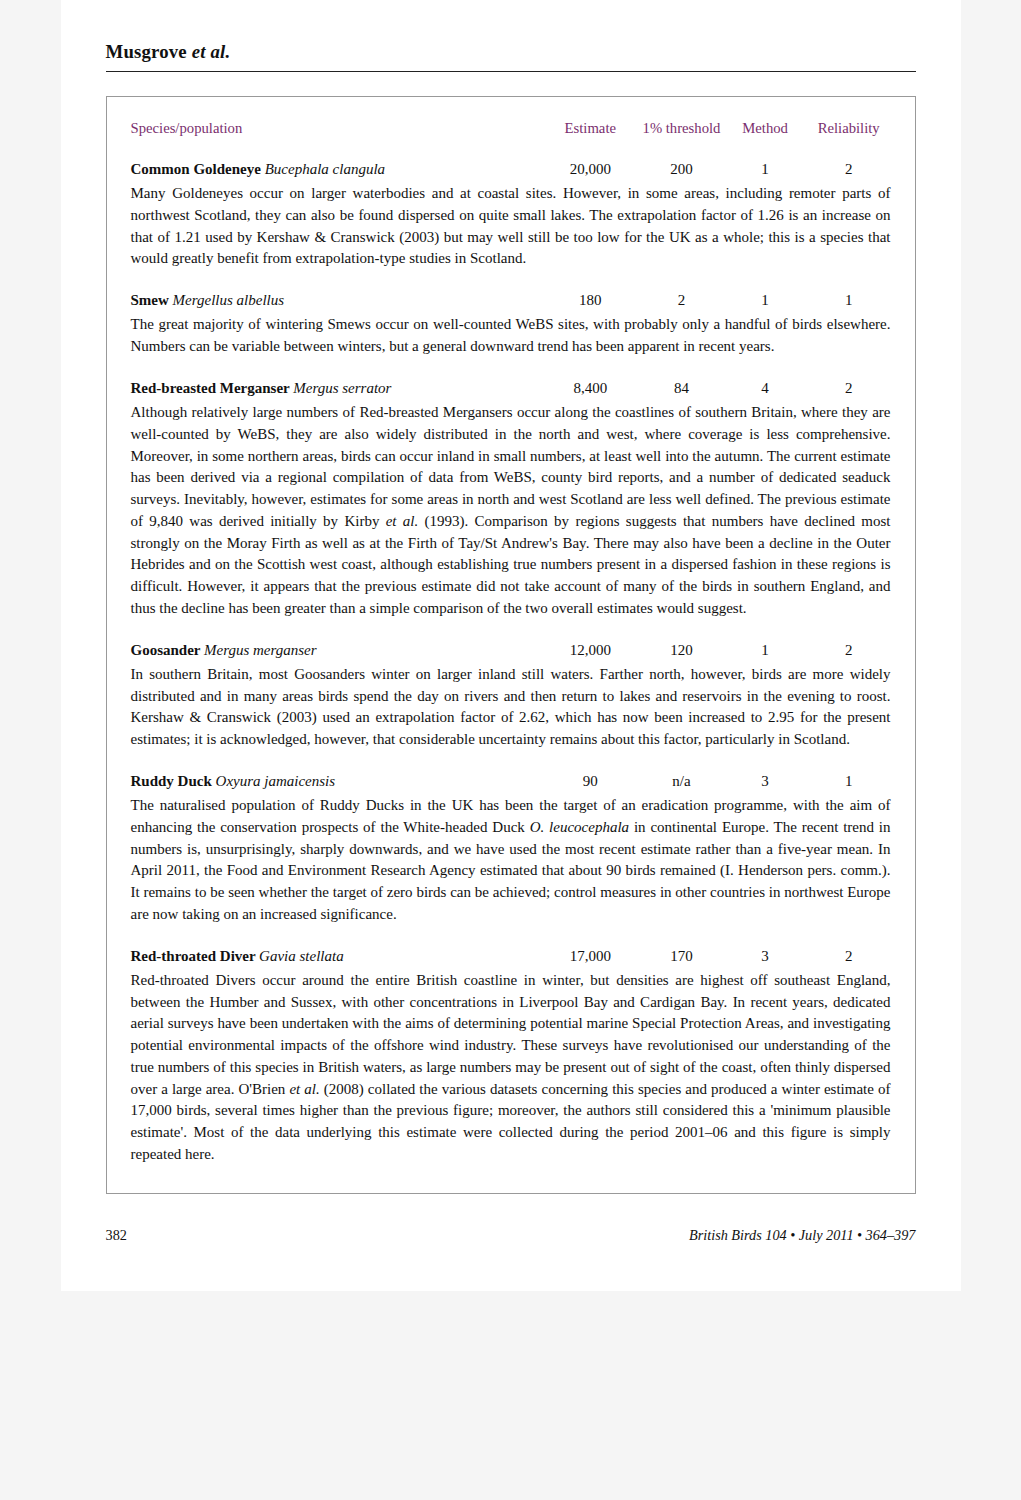Musgrove et al.
| Species/population | Estimate | 1% threshold | Method | Reliability |
| --- | --- | --- | --- | --- |
| Common Goldeneye Bucephala clangula | 20,000 | 200 | 1 | 2 |
Many Goldeneyes occur on larger waterbodies and at coastal sites. However, in some areas, including remoter parts of northwest Scotland, they can also be found dispersed on quite small lakes. The extrapolation factor of 1.26 is an increase on that of 1.21 used by Kershaw & Cranswick (2003) but may well still be too low for the UK as a whole; this is a species that would greatly benefit from extrapolation-type studies in Scotland.
| Smew Mergellus albellus | 180 | 2 | 1 | 1 |
The great majority of wintering Smews occur on well-counted WeBS sites, with probably only a handful of birds elsewhere. Numbers can be variable between winters, but a general downward trend has been apparent in recent years.
| Red-breasted Merganser Mergus serrator | 8,400 | 84 | 4 | 2 |
Although relatively large numbers of Red-breasted Mergansers occur along the coastlines of southern Britain, where they are well-counted by WeBS, they are also widely distributed in the north and west, where coverage is less comprehensive. Moreover, in some northern areas, birds can occur inland in small numbers, at least well into the autumn. The current estimate has been derived via a regional compilation of data from WeBS, county bird reports, and a number of dedicated seaduck surveys. Inevitably, however, estimates for some areas in north and west Scotland are less well defined. The previous estimate of 9,840 was derived initially by Kirby et al. (1993). Comparison by regions suggests that numbers have declined most strongly on the Moray Firth as well as at the Firth of Tay/St Andrew's Bay. There may also have been a decline in the Outer Hebrides and on the Scottish west coast, although establishing true numbers present in a dispersed fashion in these regions is difficult. However, it appears that the previous estimate did not take account of many of the birds in southern England, and thus the decline has been greater than a simple comparison of the two overall estimates would suggest.
| Goosander Mergus merganser | 12,000 | 120 | 1 | 2 |
In southern Britain, most Goosanders winter on larger inland still waters. Farther north, however, birds are more widely distributed and in many areas birds spend the day on rivers and then return to lakes and reservoirs in the evening to roost. Kershaw & Cranswick (2003) used an extrapolation factor of 2.62, which has now been increased to 2.95 for the present estimates; it is acknowledged, however, that considerable uncertainty remains about this factor, particularly in Scotland.
| Ruddy Duck Oxyura jamaicensis | 90 | n/a | 3 | 1 |
The naturalised population of Ruddy Ducks in the UK has been the target of an eradication programme, with the aim of enhancing the conservation prospects of the White-headed Duck O. leucocephala in continental Europe. The recent trend in numbers is, unsurprisingly, sharply downwards, and we have used the most recent estimate rather than a five-year mean. In April 2011, the Food and Environment Research Agency estimated that about 90 birds remained (I. Henderson pers. comm.). It remains to be seen whether the target of zero birds can be achieved; control measures in other countries in northwest Europe are now taking on an increased significance.
| Red-throated Diver Gavia stellata | 17,000 | 170 | 3 | 2 |
Red-throated Divers occur around the entire British coastline in winter, but densities are highest off southeast England, between the Humber and Sussex, with other concentrations in Liverpool Bay and Cardigan Bay. In recent years, dedicated aerial surveys have been undertaken with the aims of determining potential marine Special Protection Areas, and investigating potential environmental impacts of the offshore wind industry. These surveys have revolutionised our understanding of the true numbers of this species in British waters, as large numbers may be present out of sight of the coast, often thinly dispersed over a large area. O'Brien et al. (2008) collated the various datasets concerning this species and produced a winter estimate of 17,000 birds, several times higher than the previous figure; moreover, the authors still considered this a 'minimum plausible estimate'. Most of the data underlying this estimate were collected during the period 2001–06 and this figure is simply repeated here.
382 British Birds 104 • July 2011 • 364–397